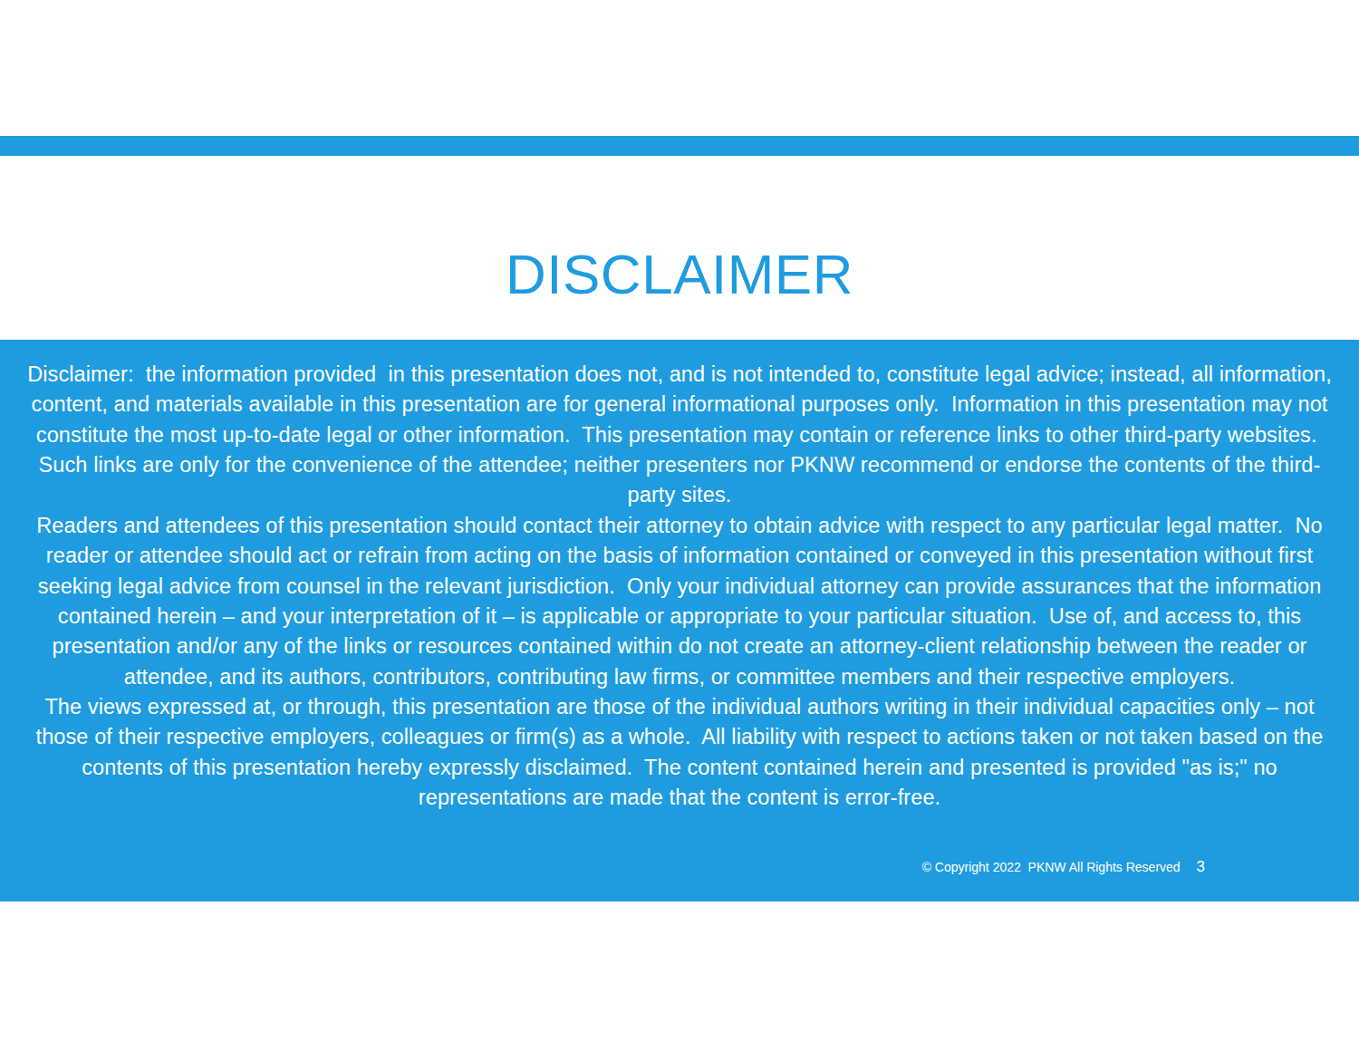DISCLAIMER
Disclaimer: the information provided in this presentation does not, and is not intended to, constitute legal advice; instead, all information, content, and materials available in this presentation are for general informational purposes only. Information in this presentation may not constitute the most up-to-date legal or other information. This presentation may contain or reference links to other third-party websites. Such links are only for the convenience of the attendee; neither presenters nor PKNW recommend or endorse the contents of the third-party sites.
Readers and attendees of this presentation should contact their attorney to obtain advice with respect to any particular legal matter. No reader or attendee should act or refrain from acting on the basis of information contained or conveyed in this presentation without first seeking legal advice from counsel in the relevant jurisdiction. Only your individual attorney can provide assurances that the information contained herein – and your interpretation of it – is applicable or appropriate to your particular situation. Use of, and access to, this presentation and/or any of the links or resources contained within do not create an attorney-client relationship between the reader or attendee, and its authors, contributors, contributing law firms, or committee members and their respective employers.
The views expressed at, or through, this presentation are those of the individual authors writing in their individual capacities only – not those of their respective employers, colleagues or firm(s) as a whole. All liability with respect to actions taken or not taken based on the contents of this presentation hereby expressly disclaimed. The content contained herein and presented is provided "as is;" no representations are made that the content is error-free.
© Copyright 2022 PKNW All Rights Reserved 3